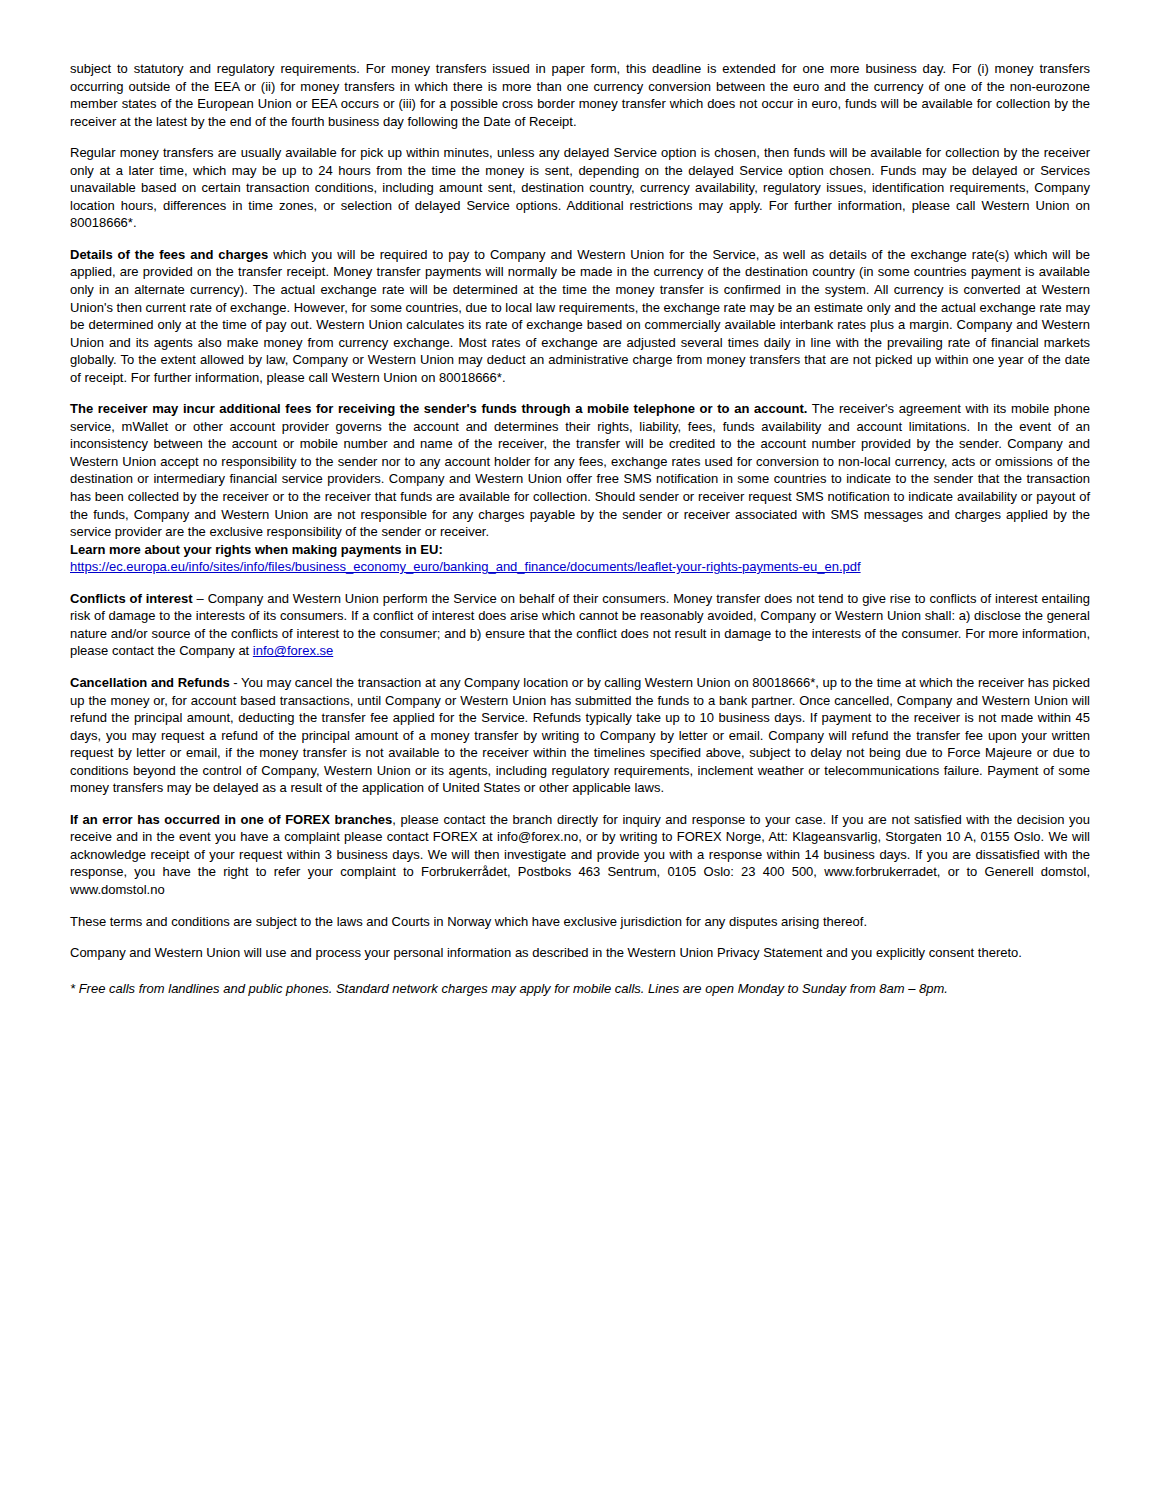subject to statutory and regulatory requirements. For money transfers issued in paper form, this deadline is extended for one more business day. For (i) money transfers occurring outside of the EEA or (ii) for money transfers in which there is more than one currency conversion between the euro and the currency of one of the non-eurozone member states of the European Union or EEA occurs or (iii) for a possible cross border money transfer which does not occur in euro, funds will be available for collection by the receiver at the latest by the end of the fourth business day following the Date of Receipt.
Regular money transfers are usually available for pick up within minutes, unless any delayed Service option is chosen, then funds will be available for collection by the receiver only at a later time, which may be up to 24 hours from the time the money is sent, depending on the delayed Service option chosen. Funds may be delayed or Services unavailable based on certain transaction conditions, including amount sent, destination country, currency availability, regulatory issues, identification requirements, Company location hours, differences in time zones, or selection of delayed Service options. Additional restrictions may apply. For further information, please call Western Union on 80018666*.
Details of the fees and charges which you will be required to pay to Company and Western Union for the Service, as well as details of the exchange rate(s) which will be applied, are provided on the transfer receipt. Money transfer payments will normally be made in the currency of the destination country (in some countries payment is available only in an alternate currency). The actual exchange rate will be determined at the time the money transfer is confirmed in the system. All currency is converted at Western Union's then current rate of exchange. However, for some countries, due to local law requirements, the exchange rate may be an estimate only and the actual exchange rate may be determined only at the time of pay out. Western Union calculates its rate of exchange based on commercially available interbank rates plus a margin. Company and Western Union and its agents also make money from currency exchange. Most rates of exchange are adjusted several times daily in line with the prevailing rate of financial markets globally. To the extent allowed by law, Company or Western Union may deduct an administrative charge from money transfers that are not picked up within one year of the date of receipt. For further information, please call Western Union on 80018666*.
The receiver may incur additional fees for receiving the sender's funds through a mobile telephone or to an account. The receiver's agreement with its mobile phone service, mWallet or other account provider governs the account and determines their rights, liability, fees, funds availability and account limitations. In the event of an inconsistency between the account or mobile number and name of the receiver, the transfer will be credited to the account number provided by the sender. Company and Western Union accept no responsibility to the sender nor to any account holder for any fees, exchange rates used for conversion to non-local currency, acts or omissions of the destination or intermediary financial service providers. Company and Western Union offer free SMS notification in some countries to indicate to the sender that the transaction has been collected by the receiver or to the receiver that funds are available for collection. Should sender or receiver request SMS notification to indicate availability or payout of the funds, Company and Western Union are not responsible for any charges payable by the sender or receiver associated with SMS messages and charges applied by the service provider are the exclusive responsibility of the sender or receiver.
Learn more about your rights when making payments in EU:
https://ec.europa.eu/info/sites/info/files/business_economy_euro/banking_and_finance/documents/leaflet-your-rights-payments-eu_en.pdf
Conflicts of interest – Company and Western Union perform the Service on behalf of their consumers. Money transfer does not tend to give rise to conflicts of interest entailing risk of damage to the interests of its consumers. If a conflict of interest does arise which cannot be reasonably avoided, Company or Western Union shall: a) disclose the general nature and/or source of the conflicts of interest to the consumer; and b) ensure that the conflict does not result in damage to the interests of the consumer. For more information, please contact the Company at info@forex.se
Cancellation and Refunds - You may cancel the transaction at any Company location or by calling Western Union on 80018666*, up to the time at which the receiver has picked up the money or, for account based transactions, until Company or Western Union has submitted the funds to a bank partner. Once cancelled, Company and Western Union will refund the principal amount, deducting the transfer fee applied for the Service. Refunds typically take up to 10 business days. If payment to the receiver is not made within 45 days, you may request a refund of the principal amount of a money transfer by writing to Company by letter or email. Company will refund the transfer fee upon your written request by letter or email, if the money transfer is not available to the receiver within the timelines specified above, subject to delay not being due to Force Majeure or due to conditions beyond the control of Company, Western Union or its agents, including regulatory requirements, inclement weather or telecommunications failure. Payment of some money transfers may be delayed as a result of the application of United States or other applicable laws.
If an error has occurred in one of FOREX branches, please contact the branch directly for inquiry and response to your case. If you are not satisfied with the decision you receive and in the event you have a complaint please contact FOREX at info@forex.no, or by writing to FOREX Norge, Att: Klageansvarlig, Storgaten 10 A, 0155 Oslo. We will acknowledge receipt of your request within 3 business days. We will then investigate and provide you with a response within 14 business days. If you are dissatisfied with the response, you have the right to refer your complaint to Forbrukerrådet, Postboks 463 Sentrum, 0105 Oslo: 23 400 500, www.forbrukerradet, or to Generell domstol, www.domstol.no
These terms and conditions are subject to the laws and Courts in Norway which have exclusive jurisdiction for any disputes arising thereof.
Company and Western Union will use and process your personal information as described in the Western Union Privacy Statement and you explicitly consent thereto.
* Free calls from landlines and public phones. Standard network charges may apply for mobile calls. Lines are open Monday to Sunday from 8am – 8pm.